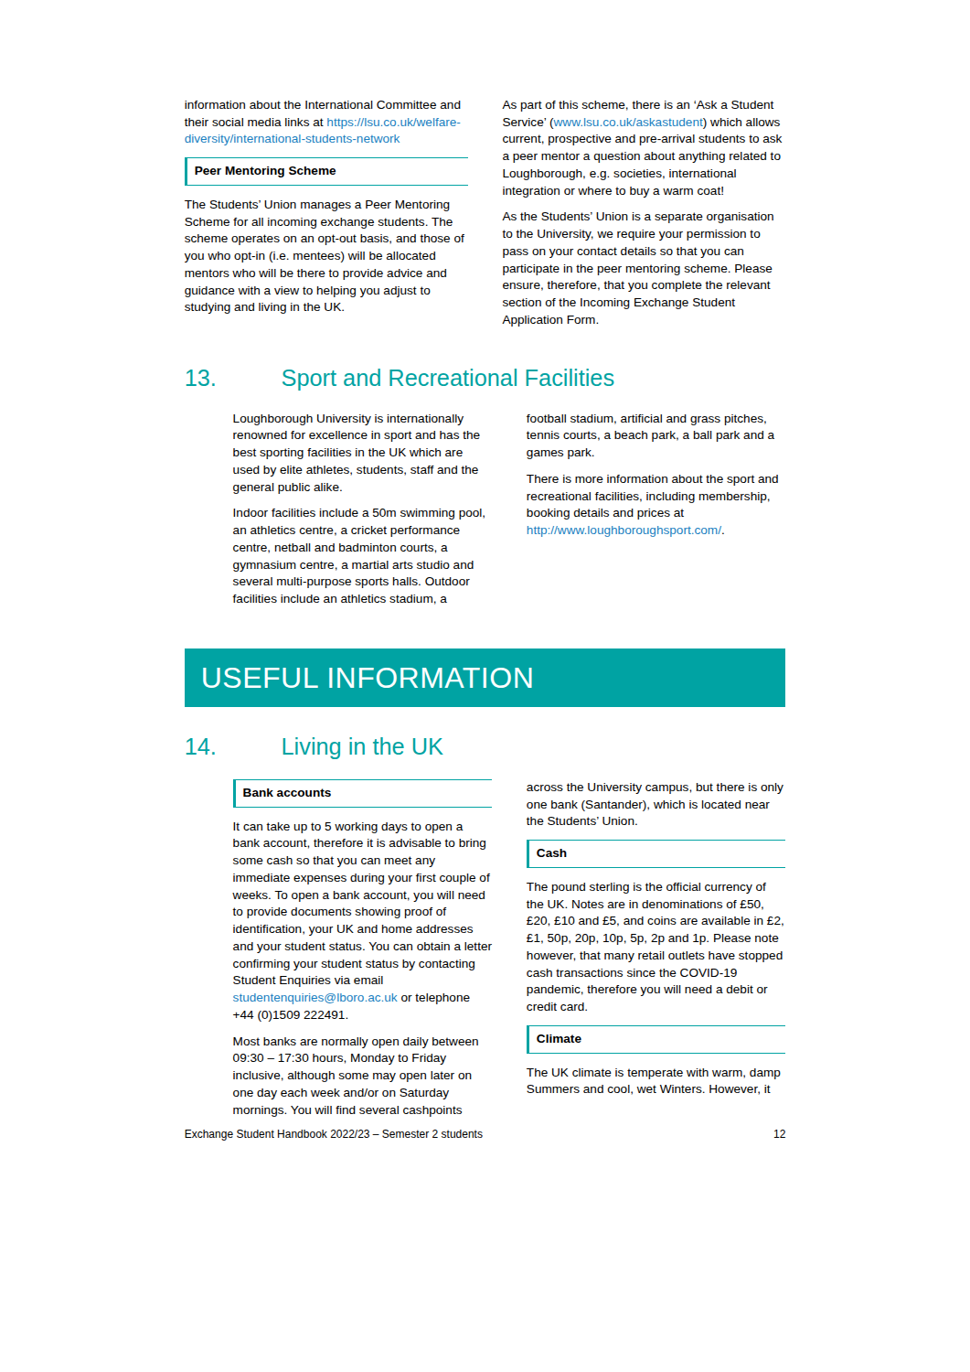information about the International Committee and their social media links at https://lsu.co.uk/welfare-diversity/international-students-network
Peer Mentoring Scheme
The Students’ Union manages a Peer Mentoring Scheme for all incoming exchange students. The scheme operates on an opt-out basis, and those of you who opt-in (i.e. mentees) will be allocated mentors who will be there to provide advice and guidance with a view to helping you adjust to studying and living in the UK.
As part of this scheme, there is an ‘Ask a Student Service’ (www.lsu.co.uk/askastudent) which allows current, prospective and pre-arrival students to ask a peer mentor a question about anything related to Loughborough, e.g. societies, international integration or where to buy a warm coat!
As the Students’ Union is a separate organisation to the University, we require your permission to pass on your contact details so that you can participate in the peer mentoring scheme. Please ensure, therefore, that you complete the relevant section of the Incoming Exchange Student Application Form.
13. Sport and Recreational Facilities
Loughborough University is internationally renowned for excellence in sport and has the best sporting facilities in the UK which are used by elite athletes, students, staff and the general public alike.
Indoor facilities include a 50m swimming pool, an athletics centre, a cricket performance centre, netball and badminton courts, a gymnasium centre, a martial arts studio and several multi-purpose sports halls. Outdoor facilities include an athletics stadium, a
football stadium, artificial and grass pitches, tennis courts, a beach park, a ball park and a games park.
There is more information about the sport and recreational facilities, including membership, booking details and prices at http://www.loughboroughsport.com/.
USEFUL INFORMATION
14. Living in the UK
Bank accounts
It can take up to 5 working days to open a bank account, therefore it is advisable to bring some cash so that you can meet any immediate expenses during your first couple of weeks. To open a bank account, you will need to provide documents showing proof of identification, your UK and home addresses and your student status. You can obtain a letter confirming your student status by contacting Student Enquiries via email studentenquiries@lboro.ac.uk or telephone +44 (0)1509 222491.
Most banks are normally open daily between 09:30 – 17:30 hours, Monday to Friday inclusive, although some may open later on one day each week and/or on Saturday mornings. You will find several cashpoints
across the University campus, but there is only one bank (Santander), which is located near the Students’ Union.
Cash
The pound sterling is the official currency of the UK. Notes are in denominations of £50, £20, £10 and £5, and coins are available in £2, £1, 50p, 20p, 10p, 5p, 2p and 1p. Please note however, that many retail outlets have stopped cash transactions since the COVID-19 pandemic, therefore you will need a debit or credit card.
Climate
The UK climate is temperate with warm, damp Summers and cool, wet Winters. However, it
Exchange Student Handbook 2022/23 – Semester 2 students 12